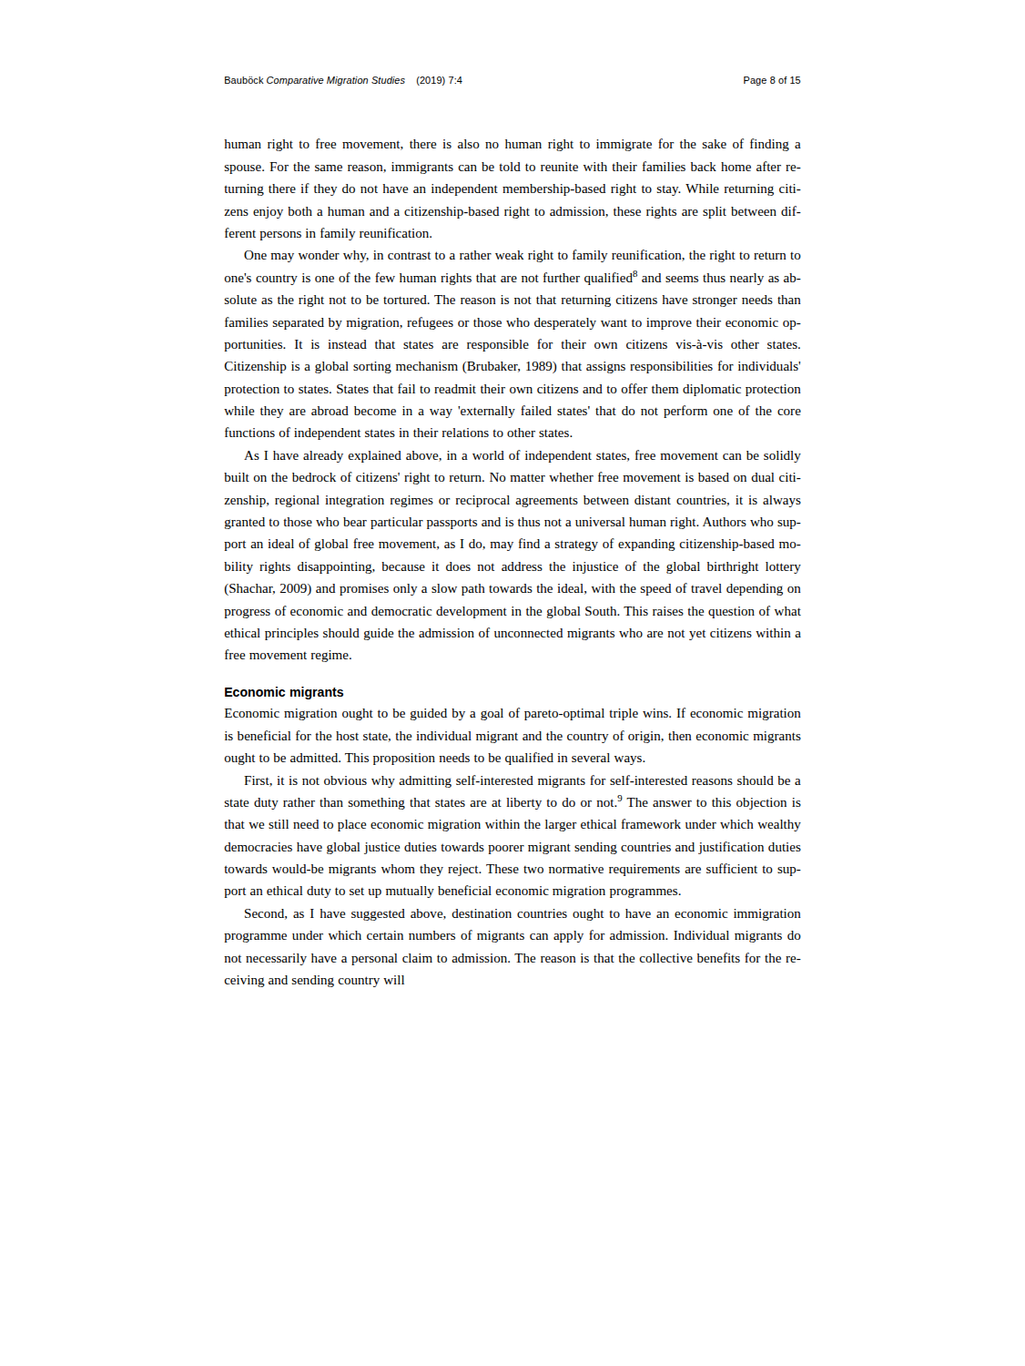Bauböck Comparative Migration Studies (2019) 7:4 Page 8 of 15
human right to free movement, there is also no human right to immigrate for the sake of finding a spouse. For the same reason, immigrants can be told to reunite with their families back home after returning there if they do not have an independent membership-based right to stay. While returning citizens enjoy both a human and a citizenship-based right to admission, these rights are split between different persons in family reunification.
One may wonder why, in contrast to a rather weak right to family reunification, the right to return to one's country is one of the few human rights that are not further qualified8 and seems thus nearly as absolute as the right not to be tortured. The reason is not that returning citizens have stronger needs than families separated by migration, refugees or those who desperately want to improve their economic opportunities. It is instead that states are responsible for their own citizens vis-à-vis other states. Citizenship is a global sorting mechanism (Brubaker, 1989) that assigns responsibilities for individuals' protection to states. States that fail to readmit their own citizens and to offer them diplomatic protection while they are abroad become in a way 'externally failed states' that do not perform one of the core functions of independent states in their relations to other states.
As I have already explained above, in a world of independent states, free movement can be solidly built on the bedrock of citizens' right to return. No matter whether free movement is based on dual citizenship, regional integration regimes or reciprocal agreements between distant countries, it is always granted to those who bear particular passports and is thus not a universal human right. Authors who support an ideal of global free movement, as I do, may find a strategy of expanding citizenship-based mobility rights disappointing, because it does not address the injustice of the global birthright lottery (Shachar, 2009) and promises only a slow path towards the ideal, with the speed of travel depending on progress of economic and democratic development in the global South. This raises the question of what ethical principles should guide the admission of unconnected migrants who are not yet citizens within a free movement regime.
Economic migrants
Economic migration ought to be guided by a goal of pareto-optimal triple wins. If economic migration is beneficial for the host state, the individual migrant and the country of origin, then economic migrants ought to be admitted. This proposition needs to be qualified in several ways.
First, it is not obvious why admitting self-interested migrants for self-interested reasons should be a state duty rather than something that states are at liberty to do or not.9 The answer to this objection is that we still need to place economic migration within the larger ethical framework under which wealthy democracies have global justice duties towards poorer migrant sending countries and justification duties towards would-be migrants whom they reject. These two normative requirements are sufficient to support an ethical duty to set up mutually beneficial economic migration programmes.
Second, as I have suggested above, destination countries ought to have an economic immigration programme under which certain numbers of migrants can apply for admission. Individual migrants do not necessarily have a personal claim to admission. The reason is that the collective benefits for the receiving and sending country will